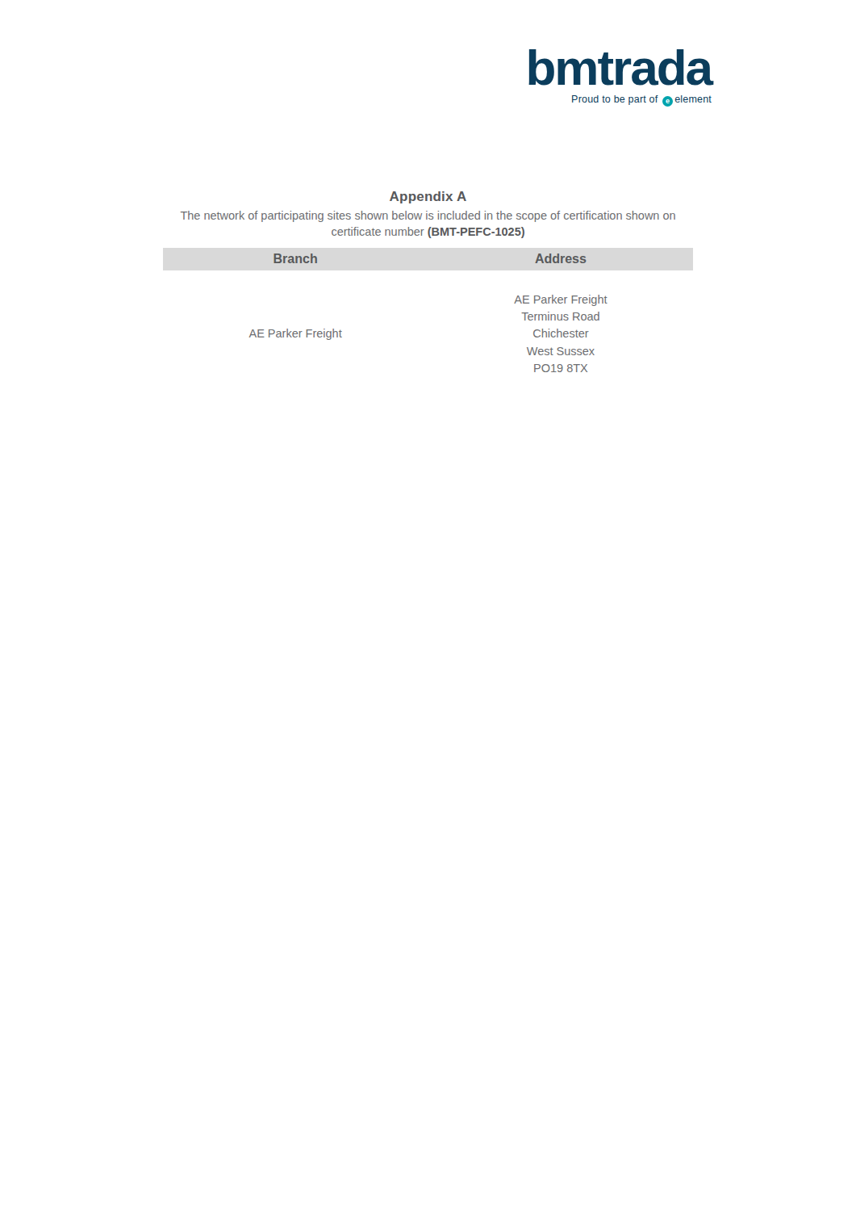bm trada
Proud to be part of eelement
Appendix A
The network of participating sites shown below is included in the scope of certification shown on certificate number (BMT-PEFC-1025)
| Branch | Address |
| --- | --- |
| AE Parker Freight | AE Parker Freight Terminus Road Chichester West Sussex PO19 8TX |